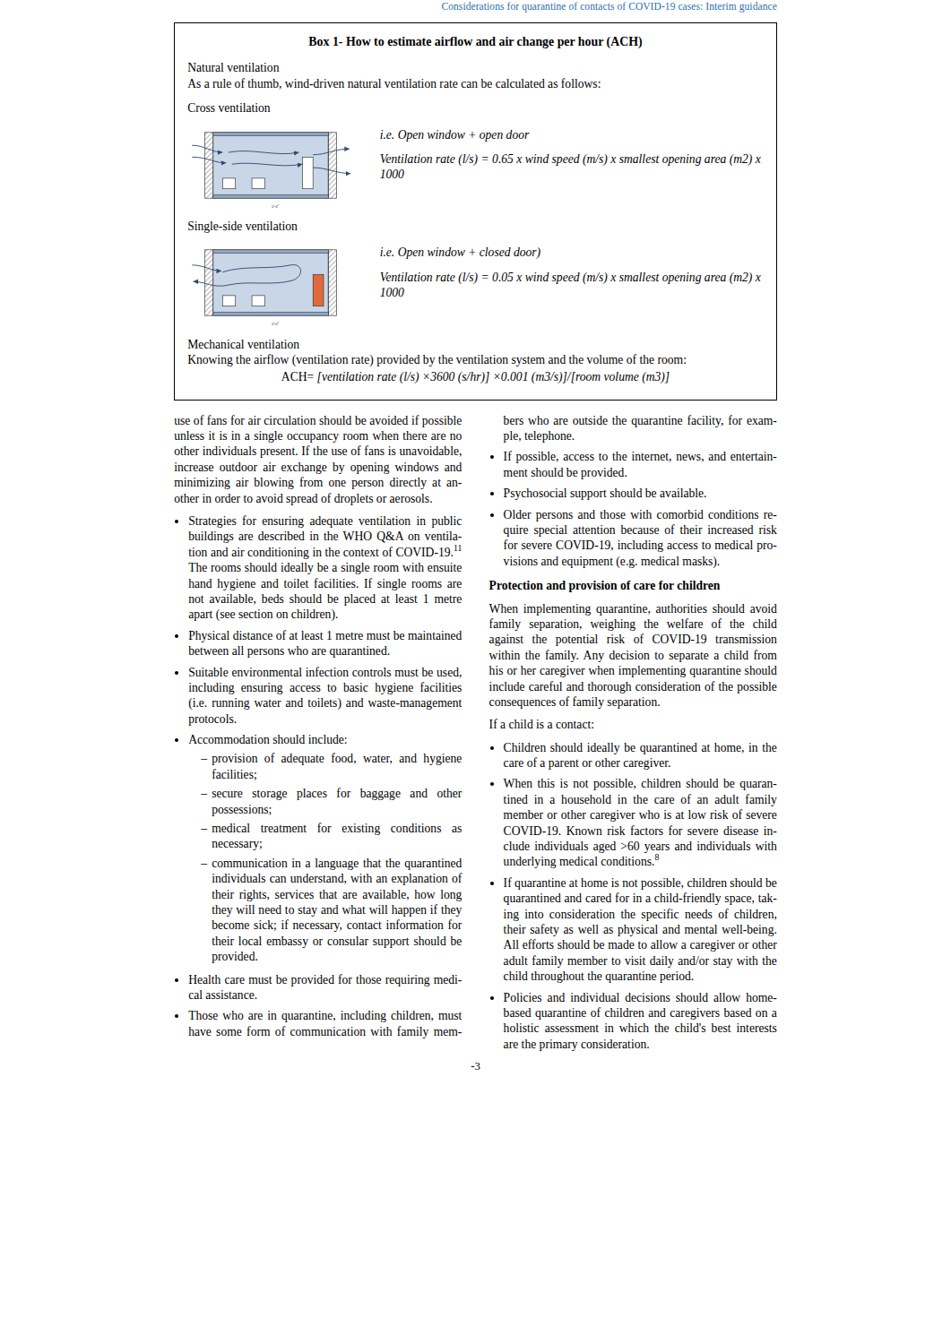Considerations for quarantine of contacts of COVID-19 cases: Interim guidance
Box 1- How to estimate airflow and air change per hour (ACH)
Natural ventilation
As a rule of thumb, wind-driven natural ventilation rate can be calculated as follows:
Cross ventilation
c-c'
i.e. Open window + open door
Ventilation rate (l/s) = 0.65 x wind speed (m/s) x smallest opening area (m2) x 1000
Single-side ventilation
c-c'
i.e. Open window + closed door)
Ventilation rate (l/s) = 0.05 x wind speed (m/s) x smallest opening area (m2) x 1000
Mechanical ventilation
Knowing the airflow (ventilation rate) provided by the ventilation system and the volume of the room:
ACH= [ventilation rate (l/s) ×3600 (s/hr)] ×0.001 (m3/s)]/[room volume (m3)]
use of fans for air circulation should be avoided if possible unless it is in a single occupancy room when there are no other individuals present. If the use of fans is unavoidable, increase outdoor air exchange by opening windows and minimizing air blowing from one person directly at another in order to avoid spread of droplets or aerosols.
Strategies for ensuring adequate ventilation in public buildings are described in the WHO Q&A on ventilation and air conditioning in the context of COVID-19.11 The rooms should ideally be a single room with ensuite hand hygiene and toilet facilities. If single rooms are not available, beds should be placed at least 1 metre apart (see section on children).
Physical distance of at least 1 metre must be maintained between all persons who are quarantined.
Suitable environmental infection controls must be used, including ensuring access to basic hygiene facilities (i.e. running water and toilets) and waste-management protocols.
Accommodation should include:
provision of adequate food, water, and hygiene facilities;
secure storage places for baggage and other possessions;
medical treatment for existing conditions as necessary;
communication in a language that the quarantined individuals can understand, with an explanation of their rights, services that are available, how long they will need to stay and what will happen if they become sick; if necessary, contact information for their local embassy or consular support should be provided.
Health care must be provided for those requiring medical assistance.
Those who are in quarantine, including children, must have some form of communication with family members who are outside the quarantine facility, for example, telephone.
If possible, access to the internet, news, and entertainment should be provided.
Psychosocial support should be available.
Older persons and those with comorbid conditions require special attention because of their increased risk for severe COVID-19, including access to medical provisions and equipment (e.g. medical masks).
Protection and provision of care for children
When implementing quarantine, authorities should avoid family separation, weighing the welfare of the child against the potential risk of COVID-19 transmission within the family. Any decision to separate a child from his or her caregiver when implementing quarantine should include careful and thorough consideration of the possible consequences of family separation.
If a child is a contact:
Children should ideally be quarantined at home, in the care of a parent or other caregiver.
When this is not possible, children should be quarantined in a household in the care of an adult family member or other caregiver who is at low risk of severe COVID-19. Known risk factors for severe disease include individuals aged >60 years and individuals with underlying medical conditions.8
If quarantine at home is not possible, children should be quarantined and cared for in a child-friendly space, taking into consideration the specific needs of children, their safety as well as physical and mental well-being. All efforts should be made to allow a caregiver or other adult family member to visit daily and/or stay with the child throughout the quarantine period.
Policies and individual decisions should allow home-based quarantine of children and caregivers based on a holistic assessment in which the child's best interests are the primary consideration.
-3